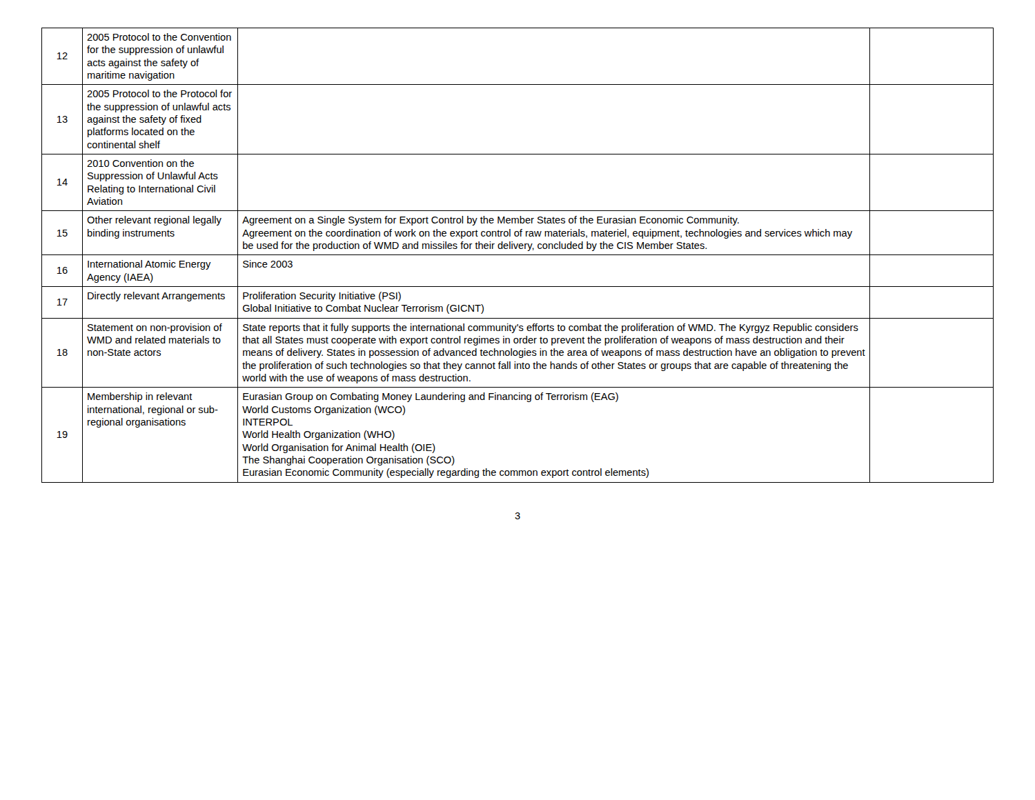| 12 | 2005 Protocol to the Convention for the suppression of unlawful acts against the safety of maritime navigation | | |
| 13 | 2005 Protocol to the Protocol for the suppression of unlawful acts against the safety of fixed platforms located on the continental shelf | | |
| 14 | 2010 Convention on the Suppression of Unlawful Acts Relating to International Civil Aviation | | |
| 15 | Other relevant regional legally binding instruments | Agreement on a Single System for Export Control by the Member States of the Eurasian Economic Community. Agreement on the coordination of work on the export control of raw materials, materiel, equipment, technologies and services which may be used for the production of WMD and missiles for their delivery, concluded by the CIS Member States. | |
| 16 | International Atomic Energy Agency (IAEA) | Since 2003 | |
| 17 | Directly relevant Arrangements | Proliferation Security Initiative (PSI) Global Initiative to Combat Nuclear Terrorism (GICNT) | |
| 18 | Statement on non-provision of WMD and related materials to non-State actors | State reports that it fully supports the international community's efforts to combat the proliferation of WMD. The Kyrgyz Republic considers that all States must cooperate with export control regimes in order to prevent the proliferation of weapons of mass destruction and their means of delivery. States in possession of advanced technologies in the area of weapons of mass destruction have an obligation to prevent the proliferation of such technologies so that they cannot fall into the hands of other States or groups that are capable of threatening the world with the use of weapons of mass destruction. | |
| 19 | Membership in relevant international, regional or sub-regional organisations | Eurasian Group on Combating Money Laundering and Financing of Terrorism (EAG) World Customs Organization (WCO) INTERPOL World Health Organization (WHO) World Organisation for Animal Health (OIE) The Shanghai Cooperation Organisation (SCO) Eurasian Economic Community (especially regarding the common export control elements) | |
3